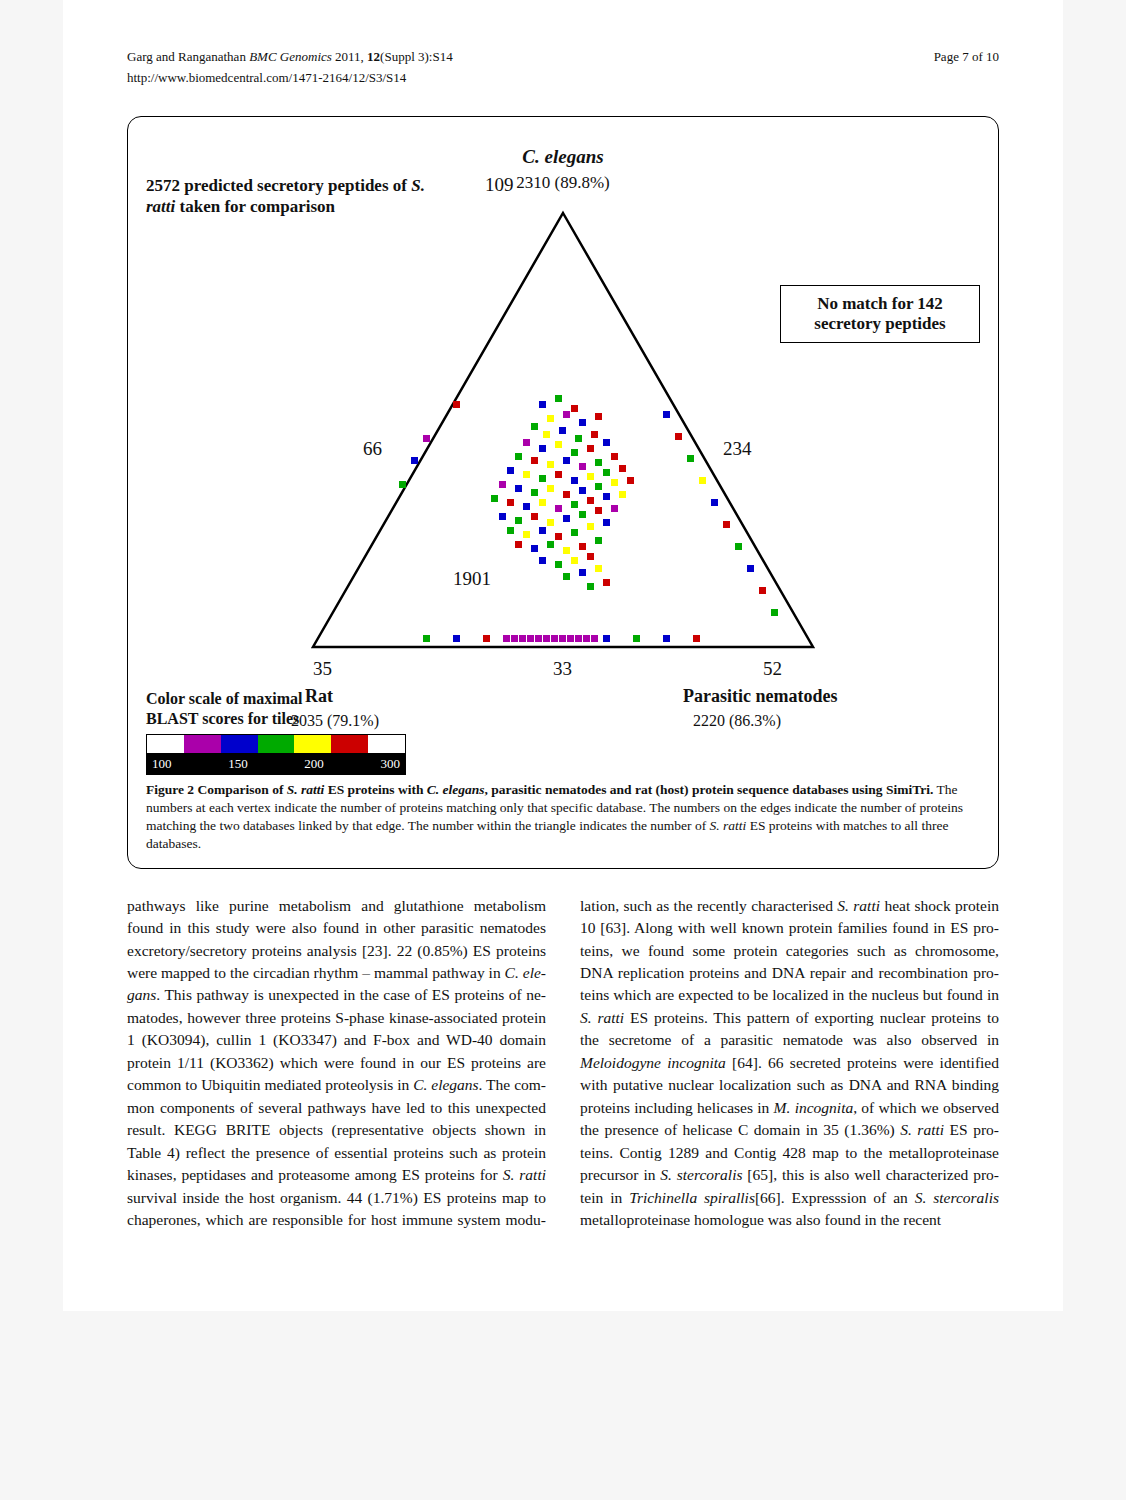Garg and Ranganathan BMC Genomics 2011, 12(Suppl 3):S14
http://www.biomedcentral.com/1471-2164/12/S3/S14
Page 7 of 10
2572 predicted secretory peptides of S. ratti taken for comparison
C. elegans
2310 (89.8%)
109
No match for 142 secretory peptides
66
234
1901
35
33
52
Rat
2035 (79.1%)
Parasitic nematodes
2220 (86.3%)
Color scale of maximal
BLAST scores for tiles
100150200300
Figure 2 Comparison of S. ratti ES proteins with C. elegans, parasitic nematodes and rat (host) protein sequence databases using SimiTri. The numbers at each vertex indicate the number of proteins matching only that specific database. The numbers on the edges indicate the number of proteins matching the two databases linked by that edge. The number within the triangle indicates the number of S. ratti ES proteins with matches to all three databases.
pathways like purine metabolism and glutathione metabolism found in this study were also found in other parasitic nematodes excretory/secretory proteins analysis [23]. 22 (0.85%) ES proteins were mapped to the circadian rhythm – mammal pathway in C. elegans. This pathway is unexpected in the case of ES proteins of nematodes, however three proteins S-phase kinase-associated protein 1 (KO3094), cullin 1 (KO3347) and F-box and WD-40 domain protein 1/11 (KO3362) which were found in our ES proteins are common to Ubiquitin mediated proteolysis in C. elegans. The common components of several pathways have led to this unexpected result. KEGG BRITE objects (representative objects shown in Table 4) reflect the presence of essential proteins such as protein kinases, peptidases and proteasome among ES proteins for S. ratti survival inside the host organism. 44 (1.71%) ES proteins map to chaperones, which are responsible for host immune system modulation, such as the recently characterised S. ratti heat shock protein 10 [63]. Along with well known protein families found in ES proteins, we found some protein categories such as chromosome, DNA replication proteins and DNA repair and recombination proteins which are expected to be localized in the nucleus but found in S. ratti ES proteins. This pattern of exporting nuclear proteins to the secretome of a parasitic nematode was also observed in Meloidogyne incognita [64]. 66 secreted proteins were identified with putative nuclear localization such as DNA and RNA binding proteins including helicases in M. incognita, of which we observed the presence of helicase C domain in 35 (1.36%) S. ratti ES proteins. Contig 1289 and Contig 428 map to the metalloproteinase precursor in S. stercoralis [65], this is also well characterized protein in Trichinella spirallis[66]. Expresssion of an S. stercoralis metalloproteinase homologue was also found in the recent